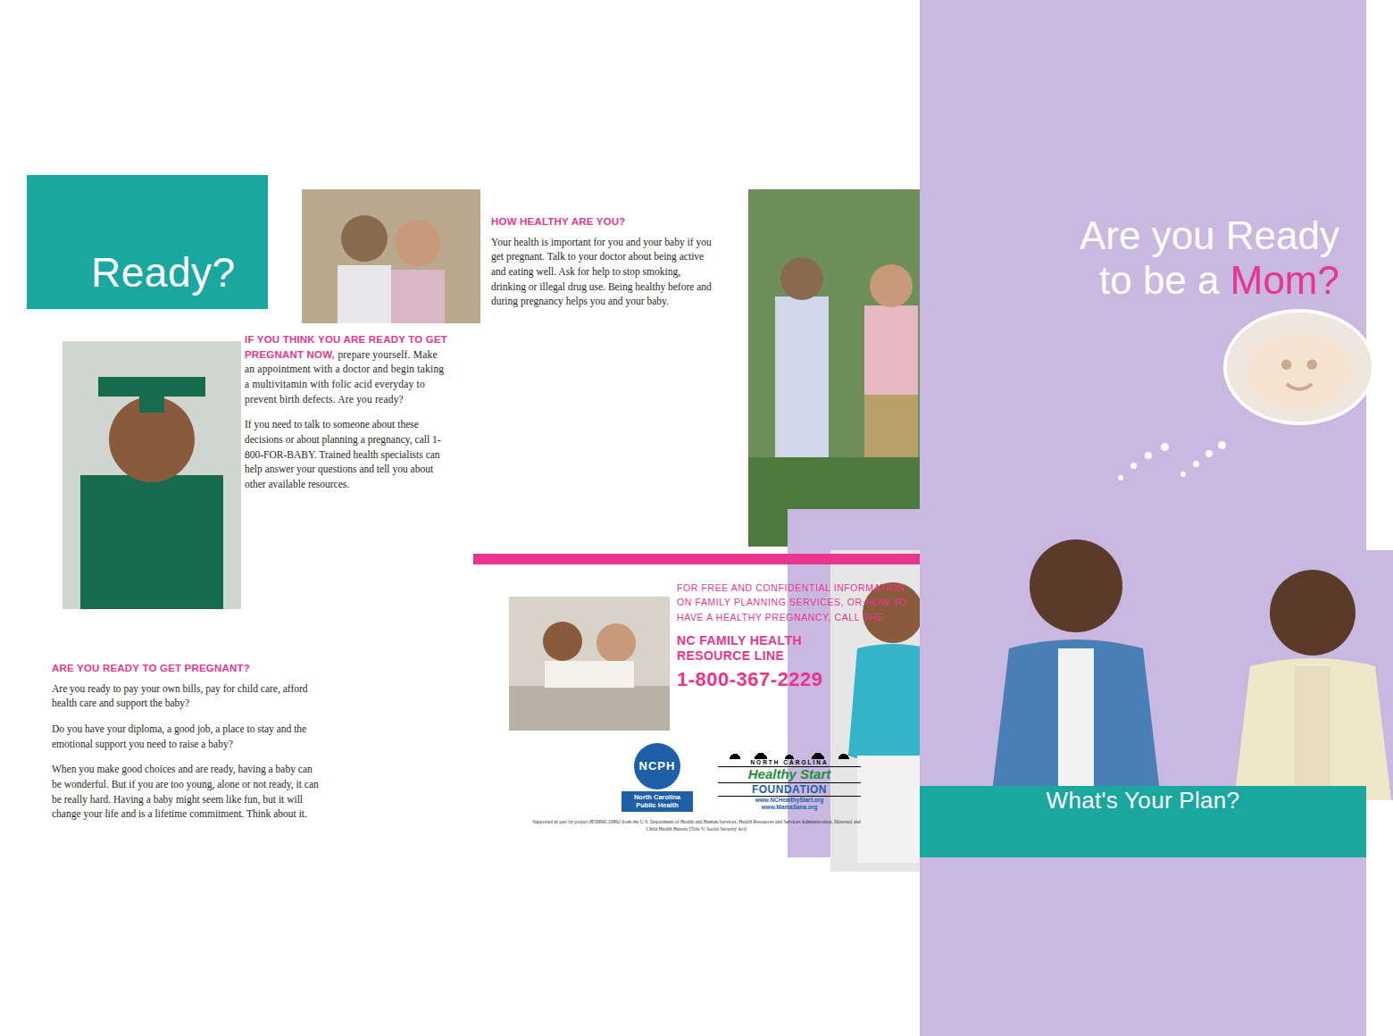Ready?
IF YOU THINK YOU ARE READY TO GET PREGNANT NOW, prepare yourself. Make an appointment with a doctor and begin taking a multivitamin with folic acid everyday to prevent birth defects. Are you ready?
If you need to talk to someone about these decisions or about planning a pregnancy, call 1-800-FOR-BABY. Trained health specialists can help answer your questions and tell you about other available resources.
Are you ready to get pregnant?
Are you ready to pay your own bills, pay for child care, afford health care and support the baby?
Do you have your diploma, a good job, a place to stay and the emotional support you need to raise a baby?
When you make good choices and are ready, having a baby can be wonderful. But if you are too young, alone or not ready, it can be really hard. Having a baby might seem like fun, but it will change your life and is a lifetime commitment. Think about it.
How healthy are you?
Your health is important for you and your baby if you get pregnant. Talk to your doctor about being active and eating well. Ask for help to stop smoking, drinking or illegal drug use. Being healthy before and during pregnancy helps you and your baby.
For free and confidential information on family planning services, or how to have a healthy pregnancy, call the
NC Family Health
Resource Line
1-800-367-2229
NCPH
North Carolina
Public Health
NORTH CAROLINA
Healthy Start
FOUNDATION
www.NCHealthyStart.org
www.MamaSana.org
Supported in part by project H5MMC10862 from the U.S. Department of Health and Human Services, Health Resources and Services Administration, Maternal and Child Health Bureau (Title V, Social Security Act)
Are you Readyto be a Mom?
What's Your Plan?